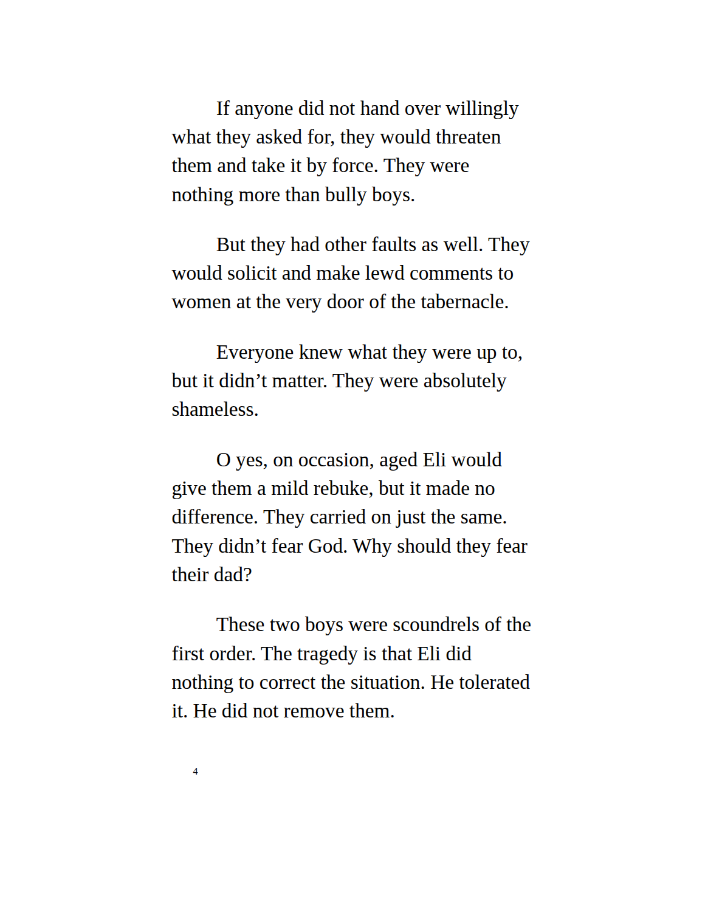If anyone did not hand over willingly what they asked for, they would threaten them and take it by force. They were nothing more than bully boys.
But they had other faults as well. They would solicit and make lewd comments to women at the very door of the tabernacle.
Everyone knew what they were up to, but it didn’t matter. They were absolutely shameless.
O yes, on occasion, aged Eli would give them a mild rebuke, but it made no difference. They carried on just the same. They didn’t fear God. Why should they fear their dad?
These two boys were scoundrels of the first order. The tragedy is that Eli did nothing to correct the situation. He tolerated it. He did not remove them.
4